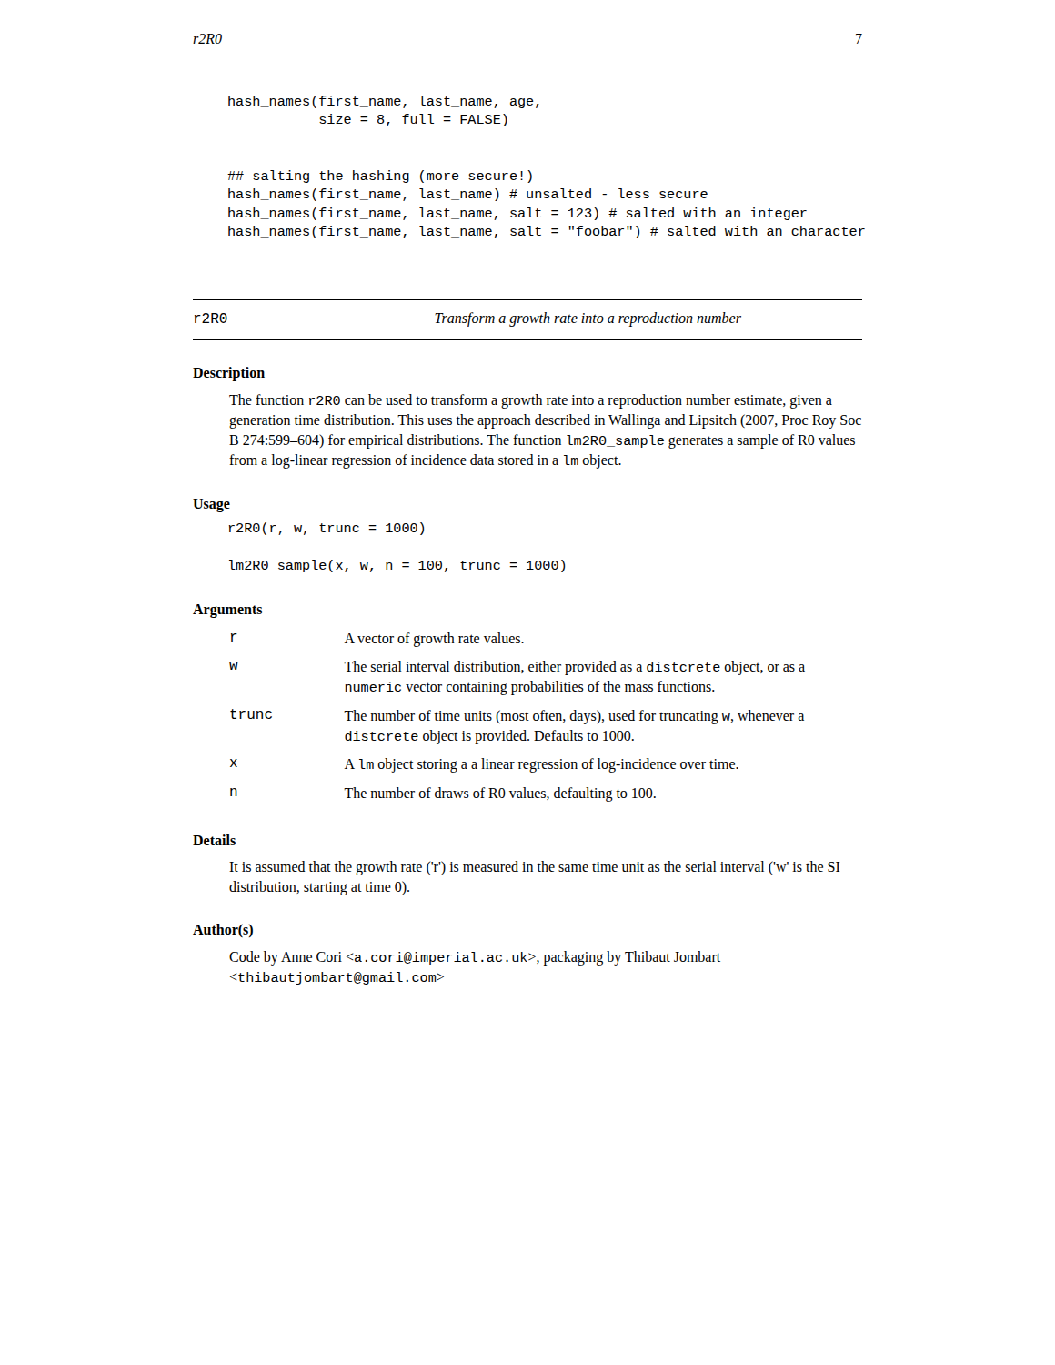r2R0 7
hash_names(first_name, last_name, age,
           size = 8, full = FALSE)


## salting the hashing (more secure!)
hash_names(first_name, last_name) # unsalted - less secure
hash_names(first_name, last_name, salt = 123) # salted with an integer
hash_names(first_name, last_name, salt = "foobar") # salted with an character
r2R0 Transform a growth rate into a reproduction number
Description
The function r2R0 can be used to transform a growth rate into a reproduction number estimate, given a generation time distribution. This uses the approach described in Wallinga and Lipsitch (2007, Proc Roy Soc B 274:599–604) for empirical distributions. The function lm2R0_sample generates a sample of R0 values from a log-linear regression of incidence data stored in a lm object.
Usage
r2R0(r, w, trunc = 1000)

lm2R0_sample(x, w, n = 100, trunc = 1000)
Arguments
| r | A vector of growth rate values. |
| w | The serial interval distribution, either provided as a distcrete object, or as a numeric vector containing probabilities of the mass functions. |
| trunc | The number of time units (most often, days), used for truncating w , whenever a distcrete object is provided. Defaults to 1000. |
| x | A lm object storing a a linear regression of log-incidence over time. |
| n | The number of draws of R0 values, defaulting to 100. |
Details
It is assumed that the growth rate ('r') is measured in the same time unit as the serial interval ('w' is the SI distribution, starting at time 0).
Author(s)
Code by Anne Cori <a.cori@imperial.ac.uk>, packaging by Thibaut Jombart <thibautjombart@gmail.com>